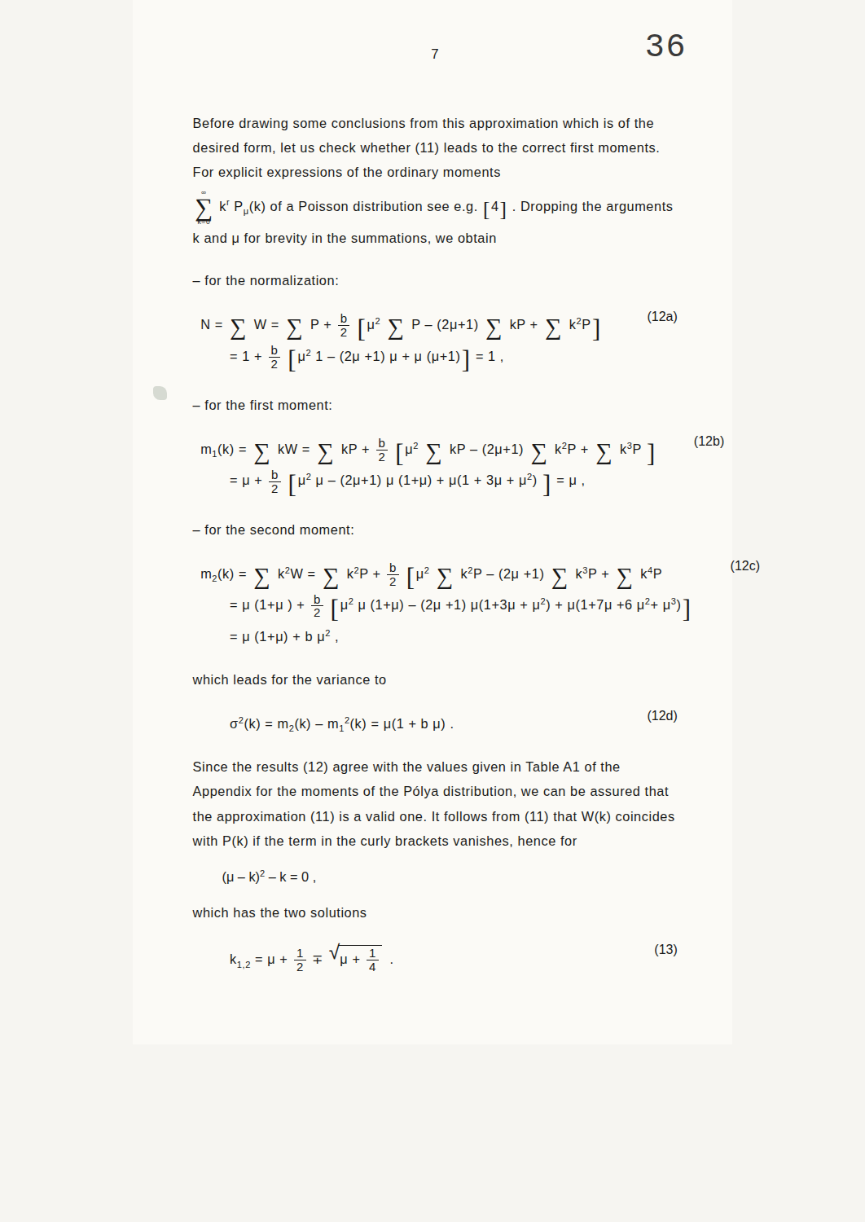36
7
Before drawing some conclusions from this approximation which is of the desired form, let us check whether (11) leads to the correct first moments. For explicit expressions of the ordinary moments
∞∑k=0 kr Pμ(k) of a Poisson distribution see e.g. [4] . Dropping the arguments k and μ for brevity in the summations, we obtain
– for the normalization:
N = ∑ W = ∑ P + b 2 [μ2 ∑ P – (2μ+1) ∑ kP + ∑ k2P]
= 1 + b 2 [μ2 1 – (2μ +1) μ + μ (μ+1)] = 1 ,
(12a)
– for the first moment:
m1(k) = ∑ kW = ∑ kP + b 2 [μ2 ∑ kP – (2μ+1) ∑ k2P + ∑ k3P ]
= μ + b 2 [μ2 μ – (2μ+1) μ (1+μ) + μ(1 + 3μ + μ2) ] = μ ,
(12b)
– for the second moment:
m2(k) = ∑ k2W = ∑ k2P + b 2 [μ2 ∑ k2P – (2μ +1) ∑ k3P + ∑ k4P
= μ (1+μ ) + b 2 [μ2 μ (1+μ) – (2μ +1) μ(1+3μ + μ2) + μ(1+7μ +6 μ2+ μ3)]
= μ (1+μ) + b μ2 ,
(12c)
which leads for the variance to
σ2(k) = m2(k) – m12(k) = μ(1 + b μ) .
(12d)
Since the results (12) agree with the values given in Table A1 of the Appendix for the moments of the Pólya distribution, we can be assured that the approximation (11) is a valid one. It follows from (11) that W(k) coincides with P(k) if the term in the curly brackets vanishes, hence for
(μ – k)2 – k = 0 ,
which has the two solutions
k1,2 = μ + 12 ∓ μ + 14 .
(13)